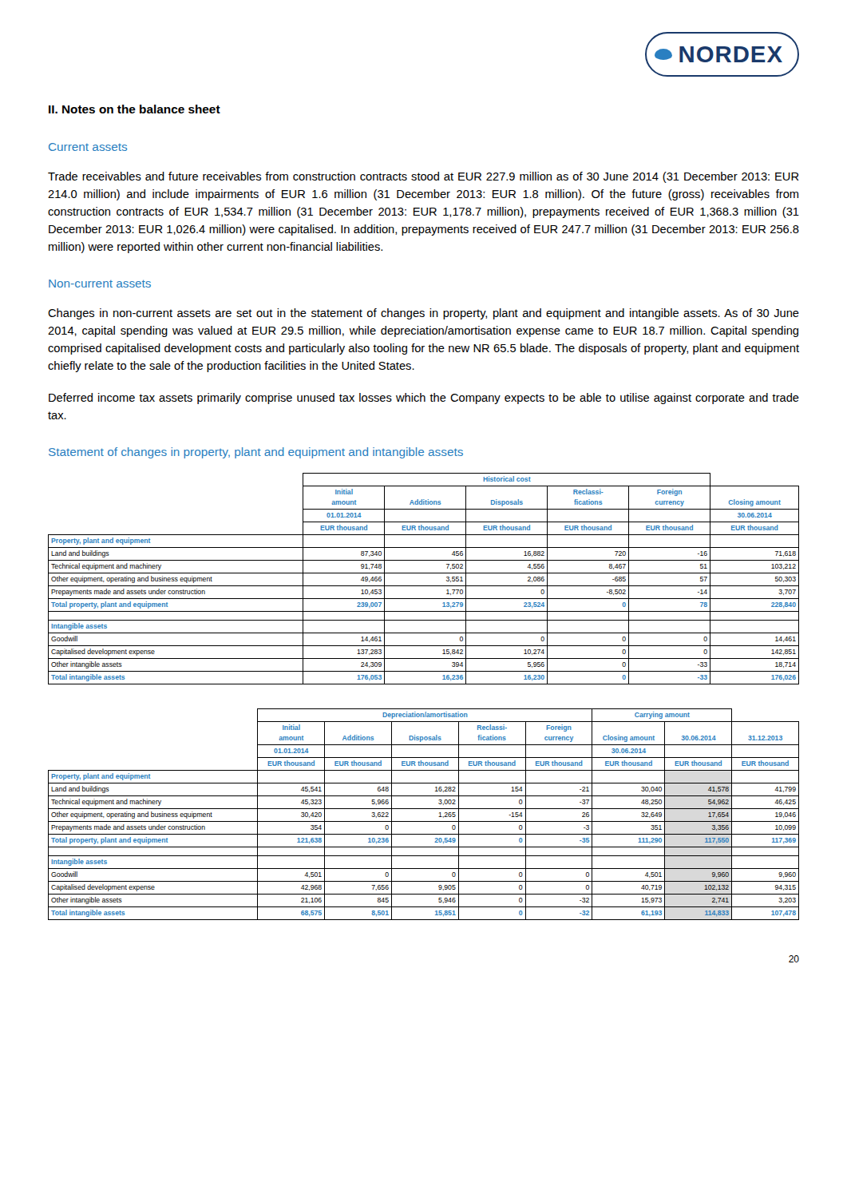NORDEX
II. Notes on the balance sheet
Current assets
Trade receivables and future receivables from construction contracts stood at EUR 227.9 million as of 30 June 2014 (31 December 2013: EUR 214.0 million) and include impairments of EUR 1.6 million (31 December 2013: EUR 1.8 million). Of the future (gross) receivables from construction contracts of EUR 1,534.7 million (31 December 2013: EUR 1,178.7 million), prepayments received of EUR 1,368.3 million (31 December 2013: EUR 1,026.4 million) were capitalised. In addition, prepayments received of EUR 247.7 million (31 December 2013: EUR 256.8 million) were reported within other current non-financial liabilities.
Non-current assets
Changes in non-current assets are set out in the statement of changes in property, plant and equipment and intangible assets. As of 30 June 2014, capital spending was valued at EUR 29.5 million, while depreciation/amortisation expense came to EUR 18.7 million. Capital spending comprised capitalised development costs and particularly also tooling for the new NR 65.5 blade. The disposals of property, plant and equipment chiefly relate to the sale of the production facilities in the United States.
Deferred income tax assets primarily comprise unused tax losses which the Company expects to be able to utilise against corporate and trade tax.
Statement of changes in property, plant and equipment and intangible assets
| | Historical cost | |
| | Initial amount | Additions | Disposals | Reclassi- fications | Foreign currency | Closing amount |
| | 01.01.2014 | | | | | 30.06.2014 |
| | EUR thousand | EUR thousand | EUR thousand | EUR thousand | EUR thousand | EUR thousand |
| Property, plant and equipment | | | | | | |
| Land and buildings | 87,340 | 456 | 16,882 | 720 | -16 | 71,618 |
| Technical equipment and machinery | 91,748 | 7,502 | 4,556 | 8,467 | 51 | 103,212 |
| Other equipment, operating and business equipment | 49,466 | 3,551 | 2,086 | -685 | 57 | 50,303 |
| Prepayments made and assets under construction | 10,453 | 1,770 | 0 | -8,502 | -14 | 3,707 |
| Total property, plant and equipment | 239,007 | 13,279 | 23,524 | 0 | 78 | 228,840 |
| Intangible assets | | | | | | |
| Goodwill | 14,461 | 0 | 0 | 0 | 0 | 14,461 |
| Capitalised development expense | 137,283 | 15,842 | 10,274 | 0 | 0 | 142,851 |
| Other intangible assets | 24,309 | 394 | 5,956 | 0 | -33 | 18,714 |
| Total intangible assets | 176,053 | 16,236 | 16,230 | 0 | -33 | 176,026 |
| | Depreciation/amortisation | Carrying amount |
| | Initial amount | Additions | Disposals | Reclassi- fications | Foreign currency | Closing amount | 30.06.2014 | 31.12.2013 |
| | 01.01.2014 | | | | | 30.06.2014 | | |
| | EUR thousand | EUR thousand | EUR thousand | EUR thousand | EUR thousand | EUR thousand | EUR thousand | EUR thousand |
| Property, plant and equipment | | | | | | | | |
| Land and buildings | 45,541 | 648 | 16,282 | 154 | -21 | 30,040 | 41,578 | 41,799 |
| Technical equipment and machinery | 45,323 | 5,966 | 3,002 | 0 | -37 | 48,250 | 54,962 | 46,425 |
| Other equipment, operating and business equipment | 30,420 | 3,622 | 1,265 | -154 | 26 | 32,649 | 17,654 | 19,046 |
| Prepayments made and assets under construction | 354 | 0 | 0 | 0 | -3 | 351 | 3,356 | 10,099 |
| Total property, plant and equipment | 121,638 | 10,236 | 20,549 | 0 | -35 | 111,290 | 117,550 | 117,369 |
| Intangible assets | | | | | | | | |
| Goodwill | 4,501 | 0 | 0 | 0 | 0 | 4,501 | 9,960 | 9,960 |
| Capitalised development expense | 42,968 | 7,656 | 9,905 | 0 | 0 | 40,719 | 102,132 | 94,315 |
| Other intangible assets | 21,106 | 845 | 5,946 | 0 | -32 | 15,973 | 2,741 | 3,203 |
| Total intangible assets | 68,575 | 8,501 | 15,851 | 0 | -32 | 61,193 | 114,833 | 107,478 |
20